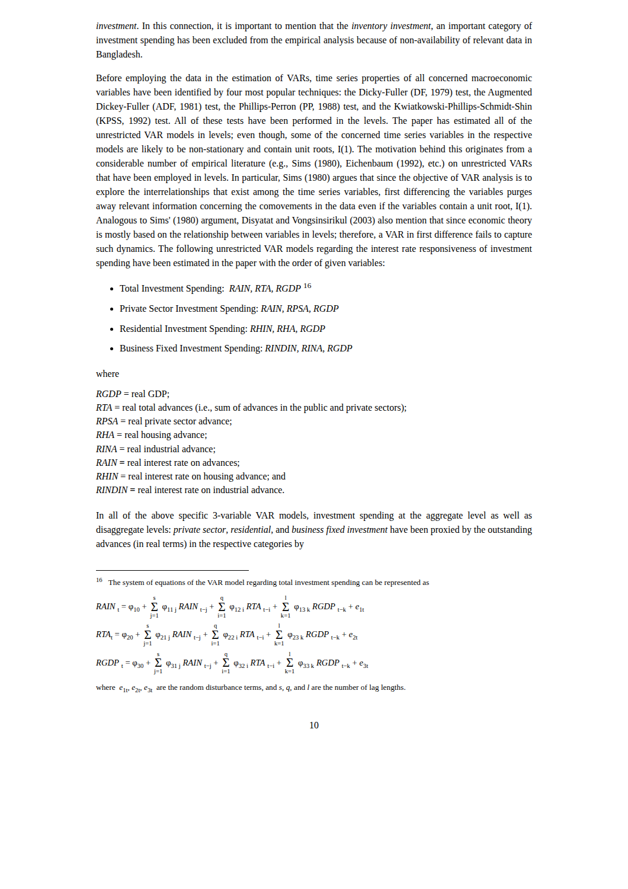investment. In this connection, it is important to mention that the inventory investment, an important category of investment spending has been excluded from the empirical analysis because of non-availability of relevant data in Bangladesh.
Before employing the data in the estimation of VARs, time series properties of all concerned macroeconomic variables have been identified by four most popular techniques: the Dicky-Fuller (DF, 1979) test, the Augmented Dickey-Fuller (ADF, 1981) test, the Phillips-Perron (PP, 1988) test, and the Kwiatkowski-Phillips-Schmidt-Shin (KPSS, 1992) test. All of these tests have been performed in the levels. The paper has estimated all of the unrestricted VAR models in levels; even though, some of the concerned time series variables in the respective models are likely to be non-stationary and contain unit roots, I(1). The motivation behind this originates from a considerable number of empirical literature (e.g., Sims (1980), Eichenbaum (1992), etc.) on unrestricted VARs that have been employed in levels. In particular, Sims (1980) argues that since the objective of VAR analysis is to explore the interrelationships that exist among the time series variables, first differencing the variables purges away relevant information concerning the comovements in the data even if the variables contain a unit root, I(1). Analogous to Sims' (1980) argument, Disyatat and Vongsinsirikul (2003) also mention that since economic theory is mostly based on the relationship between variables in levels; therefore, a VAR in first difference fails to capture such dynamics. The following unrestricted VAR models regarding the interest rate responsiveness of investment spending have been estimated in the paper with the order of given variables:
Total Investment Spending: RAIN, RTA, RGDP 16
Private Sector Investment Spending: RAIN, RPSA, RGDP
Residential Investment Spending: RHIN, RHA, RGDP
Business Fixed Investment Spending: RINDIN, RINA, RGDP
where
RGDP = real GDP;
RTA = real total advances (i.e., sum of advances in the public and private sectors);
RPSA = real private sector advance;
RHA = real housing advance;
RINA = real industrial advance;
RAIN = real interest rate on advances;
RHIN = real interest rate on housing advance; and
RINDIN = real interest rate on industrial advance.
In all of the above specific 3-variable VAR models, investment spending at the aggregate level as well as disaggregate levels: private sector, residential, and business fixed investment have been proxied by the outstanding advances (in real terms) in the respective categories by
16 The system of equations of the VAR model regarding total investment spending can be represented as
RAIN t = φ10 + sΣj=1 φ11 j RAIN t−j + qΣi=1 φ12 i RTA t−i + lΣk=1 φ13 k RGDP t−k + e1t
RTAt = φ20 + sΣj=1 φ21 j RAIN t−j + qΣi=1 φ22 i RTA t−i + lΣk=1 φ23 k RGDP t−k + e2t
RGDP t = φ30 + sΣj=1 φ31 j RAIN t−j + qΣi=1 φ32 i RTA t−i + lΣk=1 φ33 k RGDP t−k + e3t
where e1t, e2t, e3t are the random disturbance terms, and s, q, and l are the number of lag lengths.
10